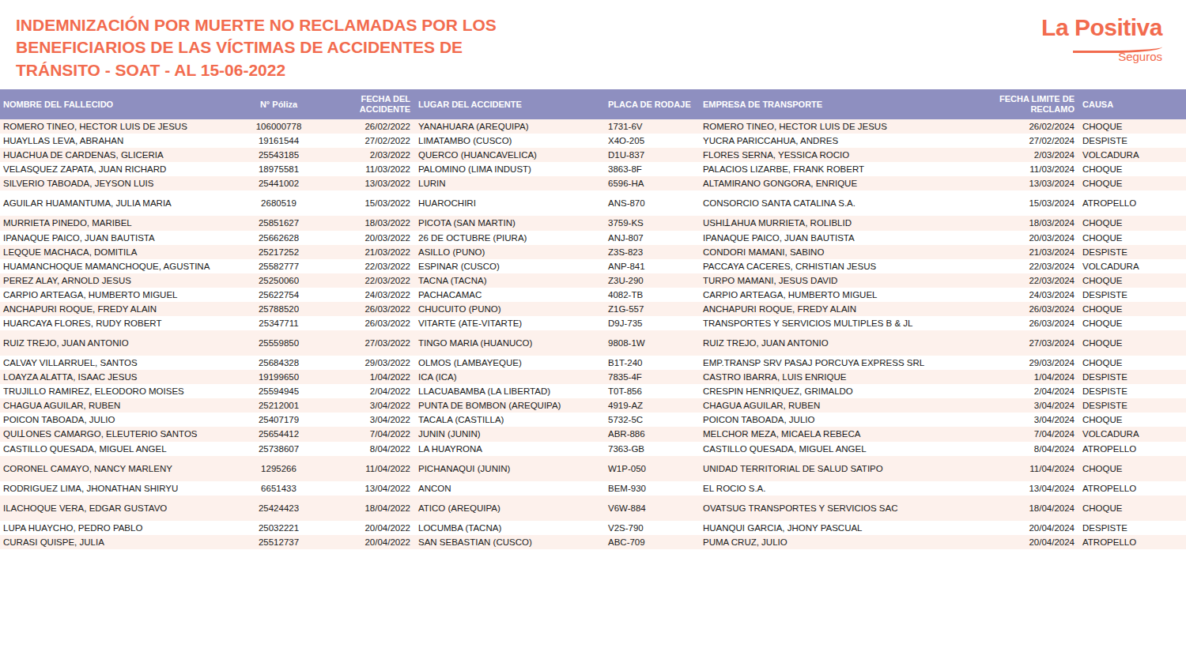Indemnización por muerte no reclamadas por los
beneficiarios de las víctimas de accidentes de
tránsito - SOAT - al 15-06-2022
La Positiva
Seguros
| NOMBRE DEL FALLECIDO | N° Póliza | FECHA DEL ACCIDENTE | LUGAR DEL ACCIDENTE | PLACA DE RODAJE | EMPRESA DE TRANSPORTE | FECHA LIMITE DE RECLAMO | CAUSA |
| --- | --- | --- | --- | --- | --- | --- | --- |
| ROMERO TINEO, HECTOR LUIS DE JESUS | 106000778 | 26/02/2022 | YANAHUARA (AREQUIPA) | 1731-6V | ROMERO TINEO, HECTOR LUIS DE JESUS | 26/02/2024 | CHOQUE |
| HUAYLLAS LEVA, ABRAHAN | 19161544 | 27/02/2022 | LIMATAMBO (CUSCO) | X4O-205 | YUCRA PARICCAHUA, ANDRES | 27/02/2024 | DESPISTE |
| HUACHUA DE CARDENAS, GLICERIA | 25543185 | 2/03/2022 | QUERCO (HUANCAVELICA) | D1U-837 | FLORES SERNA, YESSICA ROCIO | 2/03/2024 | VOLCADURA |
| VELASQUEZ ZAPATA, JUAN RICHARD | 18975581 | 11/03/2022 | PALOMINO (LIMA INDUST) | 3863-8F | PALACIOS LIZARBE, FRANK ROBERT | 11/03/2024 | CHOQUE |
| SILVERIO TABOADA, JEYSON LUIS | 25441002 | 13/03/2022 | LURIN | 6596-HA | ALTAMIRANO GONGORA, ENRIQUE | 13/03/2024 | CHOQUE |
| AGUILAR HUAMANTUMA, JULIA MARIA | 2680519 | 15/03/2022 | HUAROCHIRI | ANS-870 | CONSORCIO SANTA CATALINA S.A. | 15/03/2024 | ATROPELLO |
| MURRIETA PINEDO, MARIBEL | 25851627 | 18/03/2022 | PICOTA (SAN MARTIN) | 3759-KS | USHIꞱAHUA MURRIETA, ROLIBLID | 18/03/2024 | CHOQUE |
| IPANAQUE PAICO, JUAN BAUTISTA | 25662628 | 20/03/2022 | 26 DE OCTUBRE (PIURA) | ANJ-807 | IPANAQUE PAICO, JUAN BAUTISTA | 20/03/2024 | CHOQUE |
| LEQQUE MACHACA, DOMITILA | 25217252 | 21/03/2022 | ASILLO (PUNO) | Z3S-823 | CONDORI MAMANI, SABINO | 21/03/2024 | DESPISTE |
| HUAMANCHOQUE MAMANCHOQUE, AGUSTINA | 25582777 | 22/03/2022 | ESPINAR (CUSCO) | ANP-841 | PACCAYA CACERES, CRHISTIAN JESUS | 22/03/2024 | VOLCADURA |
| PEREZ ALAY, ARNOLD JESUS | 25250060 | 22/03/2022 | TACNA (TACNA) | Z3U-290 | TURPO MAMANI, JESUS DAVID | 22/03/2024 | CHOQUE |
| CARPIO ARTEAGA, HUMBERTO MIGUEL | 25622754 | 24/03/2022 | PACHACAMAC | 4082-TB | CARPIO ARTEAGA, HUMBERTO MIGUEL | 24/03/2024 | DESPISTE |
| ANCHAPURI ROQUE, FREDY ALAIN | 25788520 | 26/03/2022 | CHUCUITO (PUNO) | Z1G-557 | ANCHAPURI ROQUE, FREDY ALAIN | 26/03/2024 | CHOQUE |
| HUARCAYA FLORES, RUDY ROBERT | 25347711 | 26/03/2022 | VITARTE (ATE-VITARTE) | D9J-735 | TRANSPORTES Y SERVICIOS MULTIPLES B & JL | 26/03/2024 | CHOQUE |
| RUIZ TREJO, JUAN ANTONIO | 25559850 | 27/03/2022 | TINGO MARIA (HUANUCO) | 9808-1W | RUIZ TREJO, JUAN ANTONIO | 27/03/2024 | CHOQUE |
| CALVAY VILLARRUEL, SANTOS | 25684328 | 29/03/2022 | OLMOS (LAMBAYEQUE) | B1T-240 | EMP.TRANSP SRV PASAJ PORCUYA EXPRESS SRL | 29/03/2024 | CHOQUE |
| LOAYZA ALATTA, ISAAC JESUS | 19199650 | 1/04/2022 | ICA (ICA) | 7835-4F | CASTRO IBARRA, LUIS ENRIQUE | 1/04/2024 | DESPISTE |
| TRUJILLO RAMIREZ, ELEODORO MOISES | 25594945 | 2/04/2022 | LLACUABAMBA (LA LIBERTAD) | T0T-856 | CRESPIN HENRIQUEZ, GRIMALDO | 2/04/2024 | DESPISTE |
| CHAGUA AGUILAR, RUBEN | 25212001 | 3/04/2022 | PUNTA DE BOMBON (AREQUIPA) | 4919-AZ | CHAGUA AGUILAR, RUBEN | 3/04/2024 | DESPISTE |
| POICON TABOADA, JULIO | 25407179 | 3/04/2022 | TACALA (CASTILLA) | 5732-5C | POICON TABOADA, JULIO | 3/04/2024 | CHOQUE |
| QUIꞱONES CAMARGO, ELEUTERIO SANTOS | 25654412 | 7/04/2022 | JUNIN (JUNIN) | ABR-886 | MELCHOR MEZA, MICAELA REBECA | 7/04/2024 | VOLCADURA |
| CASTILLO QUESADA, MIGUEL ANGEL | 25738607 | 8/04/2022 | LA HUAYRONA | 7363-GB | CASTILLO QUESADA, MIGUEL ANGEL | 8/04/2024 | ATROPELLO |
| CORONEL CAMAYO, NANCY MARLENY | 1295266 | 11/04/2022 | PICHANAQUI (JUNIN) | W1P-050 | UNIDAD TERRITORIAL DE SALUD SATIPO | 11/04/2024 | CHOQUE |
| RODRIGUEZ LIMA, JHONATHAN SHIRYU | 6651433 | 13/04/2022 | ANCON | BEM-930 | EL ROCIO S.A. | 13/04/2024 | ATROPELLO |
| ILACHOQUE VERA, EDGAR GUSTAVO | 25424423 | 18/04/2022 | ATICO (AREQUIPA) | V6W-884 | OVATSUG TRANSPORTES Y SERVICIOS SAC | 18/04/2024 | CHOQUE |
| LUPA HUAYCHO, PEDRO PABLO | 25032221 | 20/04/2022 | LOCUMBA (TACNA) | V2S-790 | HUANQUI GARCIA, JHONY PASCUAL | 20/04/2024 | DESPISTE |
| CURASI QUISPE, JULIA | 25512737 | 20/04/2022 | SAN SEBASTIAN (CUSCO) | ABC-709 | PUMA CRUZ, JULIO | 20/04/2024 | ATROPELLO |